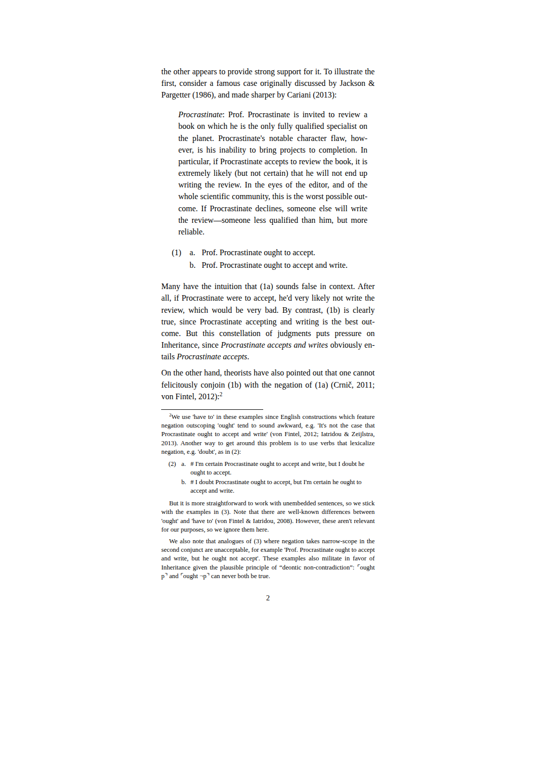the other appears to provide strong support for it. To illustrate the first, consider a famous case originally discussed by Jackson & Pargetter (1986), and made sharper by Cariani (2013):
Procrastinate: Prof. Procrastinate is invited to review a book on which he is the only fully qualified specialist on the planet. Procrastinate's notable character flaw, however, is his inability to bring projects to completion. In particular, if Procrastinate accepts to review the book, it is extremely likely (but not certain) that he will not end up writing the review. In the eyes of the editor, and of the whole scientific community, this is the worst possible outcome. If Procrastinate declines, someone else will write the review—someone less qualified than him, but more reliable.
(1) a. Prof. Procrastinate ought to accept.
b. Prof. Procrastinate ought to accept and write.
Many have the intuition that (1a) sounds false in context. After all, if Procrastinate were to accept, he'd very likely not write the review, which would be very bad. By contrast, (1b) is clearly true, since Procrastinate accepting and writing is the best outcome. But this constellation of judgments puts pressure on Inheritance, since Procrastinate accepts and writes obviously entails Procrastinate accepts.
On the other hand, theorists have also pointed out that one cannot felicitously conjoin (1b) with the negation of (1a) (Crnič, 2011; von Fintel, 2012):2
2We use 'have to' in these examples since English constructions which feature negation outscoping 'ought' tend to sound awkward, e.g. 'It's not the case that Procrastinate ought to accept and write' (von Fintel, 2012; Iatridou & Zeijlstra, 2013). Another way to get around this problem is to use verbs that lexicalize negation, e.g. 'doubt', as in (2):
(2) a. # I'm certain Procrastinate ought to accept and write, but I doubt he ought to accept.
b. # I doubt Procrastinate ought to accept, but I'm certain he ought to accept and write.
But it is more straightforward to work with unembedded sentences, so we stick with the examples in (3). Note that there are well-known differences between 'ought' and 'have to' (von Fintel & Iatridou, 2008). However, these aren't relevant for our purposes, so we ignore them here.
We also note that analogues of (3) where negation takes narrow-scope in the second conjunct are unacceptable, for example 'Prof. Procrastinate ought to accept and write, but he ought not accept'. These examples also militate in favor of Inheritance given the plausible principle of “deontic non-contradiction”: ⌜ought p⌝ and ⌜ought ¬p⌝ can never both be true.
2